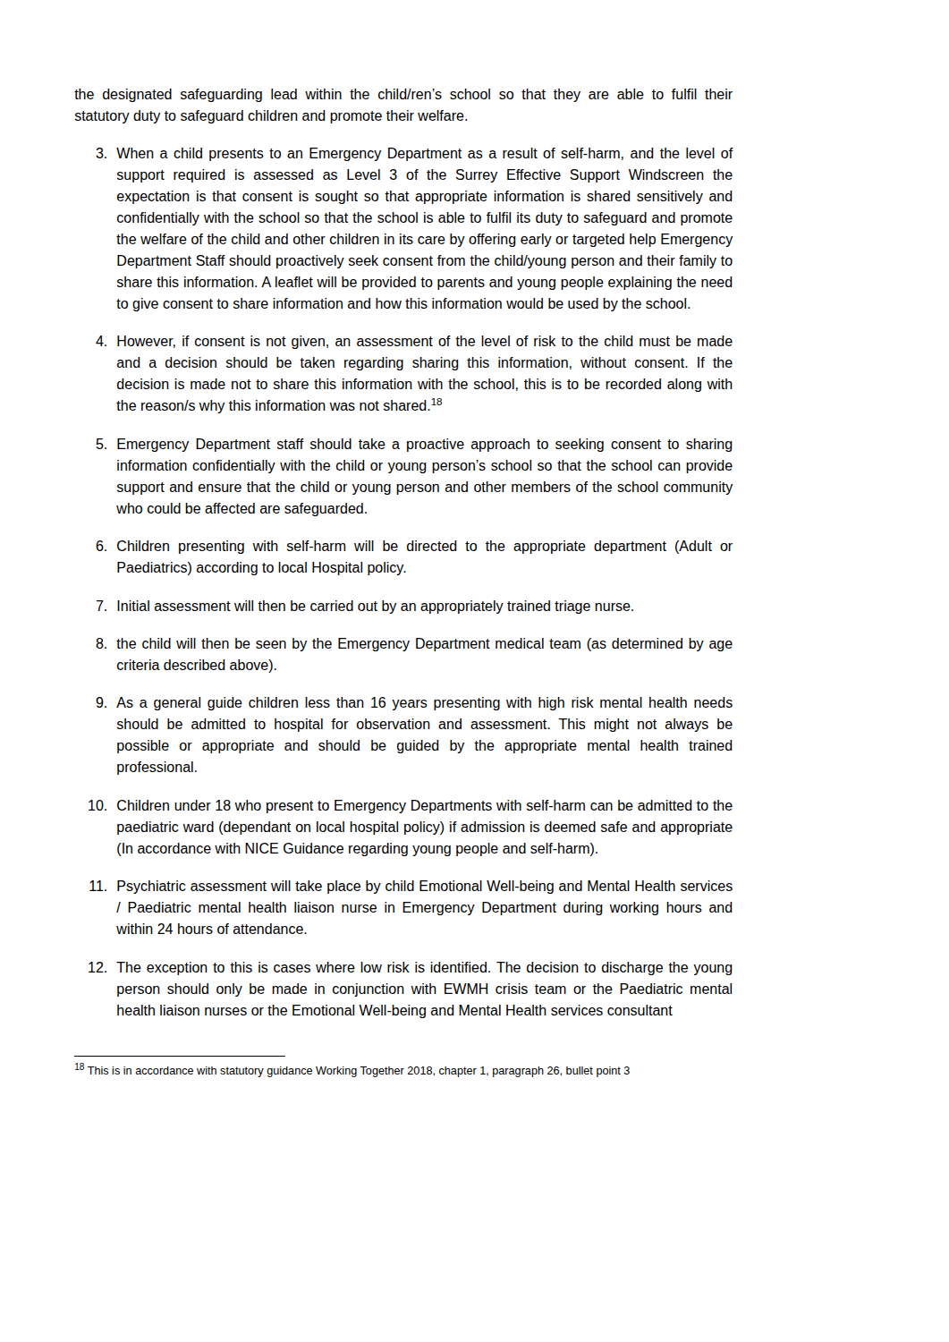the designated safeguarding lead within the child/ren’s school so that they are able to fulfil their statutory duty to safeguard children and promote their welfare.
When a child presents to an Emergency Department as a result of self-harm, and the level of support required is assessed as Level 3 of the Surrey Effective Support Windscreen the expectation is that consent is sought so that appropriate information is shared sensitively and confidentially with the school so that the school is able to fulfil its duty to safeguard and promote the welfare of the child and other children in its care by offering early or targeted help Emergency Department Staff should proactively seek consent from the child/young person and their family to share this information. A leaflet will be provided to parents and young people explaining the need to give consent to share information and how this information would be used by the school.
However, if consent is not given, an assessment of the level of risk to the child must be made and a decision should be taken regarding sharing this information, without consent. If the decision is made not to share this information with the school, this is to be recorded along with the reason/s why this information was not shared.18
Emergency Department staff should take a proactive approach to seeking consent to sharing information confidentially with the child or young person’s school so that the school can provide support and ensure that the child or young person and other members of the school community who could be affected are safeguarded.
Children presenting with self-harm will be directed to the appropriate department (Adult or Paediatrics) according to local Hospital policy.
Initial assessment will then be carried out by an appropriately trained triage nurse.
the child will then be seen by the Emergency Department medical team (as determined by age criteria described above).
As a general guide children less than 16 years presenting with high risk mental health needs should be admitted to hospital for observation and assessment. This might not always be possible or appropriate and should be guided by the appropriate mental health trained professional.
Children under 18 who present to Emergency Departments with self-harm can be admitted to the paediatric ward (dependant on local hospital policy) if admission is deemed safe and appropriate (In accordance with NICE Guidance regarding young people and self-harm).
Psychiatric assessment will take place by child Emotional Well-being and Mental Health services / Paediatric mental health liaison nurse in Emergency Department during working hours and within 24 hours of attendance.
The exception to this is cases where low risk is identified. The decision to discharge the young person should only be made in conjunction with EWMH crisis team or the Paediatric mental health liaison nurses or the Emotional Well-being and Mental Health services consultant
18 This is in accordance with statutory guidance Working Together 2018, chapter 1, paragraph 26, bullet point 3